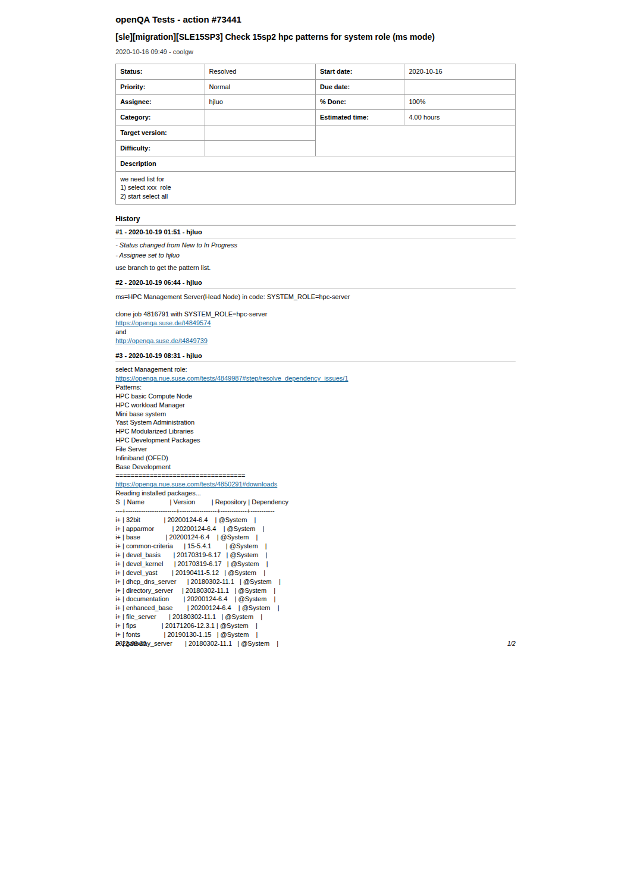openQA Tests - action #73441
[sle][migration][SLE15SP3] Check 15sp2 hpc patterns for system role (ms mode)
2020-10-16 09:49 - coolgw
| Status: | Resolved | Start date: | 2020-10-16 |
| Priority: | Normal | Due date: | |
| Assignee: | hjluo | % Done: | 100% |
| Category: | | Estimated time: | 4.00 hours |
| Target version: | | |
| Difficulty: | |
| Description |
| we need list for 1) select xxx role 2) start select all |
History
#1 - 2020-10-19 01:51 - hjluo
- Status changed from New to In Progress
- Assignee set to hjluo
use branch to get the pattern list.
#2 - 2020-10-19 06:44 - hjluo
ms=HPC Management Server(Head Node) in code: SYSTEM_ROLE=hpc-server

clone job 4816791 with SYSTEM_ROLE=hpc-server
https://openqa.suse.de/t4849574
and
http://openqa.suse.de/t4849739
#3 - 2020-10-19 08:31 - hjluo
select Management role:
https://openqa.nue.suse.com/tests/4849987#step/resolve_dependency_issues/1
Patterns:
HPC basic Compute Node
HPC workload Manager
Mini base system
Yast System Administration
HPC Modularized Libraries
HPC Development Packages
File Server
Infiniband (OFED)
Base Development
==================================
https://openqa.nue.suse.com/tests/4850291#downloads
Reading installed packages...
S  | Name              | Version         | Repository | Dependency
---+-----------------------+-----------------+------------+-----------
i+ | 32bit             | 20200124-6.4    | @System    |
i+ | apparmor          | 20200124-6.4    | @System    |
i+ | base              | 20200124-6.4    | @System    |
i+ | common-criteria      | 15-5.4.1        | @System    |
i+ | devel_basis       | 20170319-6.17   | @System    |
i+ | devel_kernel      | 20170319-6.17   | @System    |
i+ | devel_yast        | 20190411-5.12   | @System    |
i+ | dhcp_dns_server      | 20180302-11.1   | @System    |
i+ | directory_server     | 20180302-11.1   | @System    |
i+ | documentation        | 20200124-6.4    | @System    |
i+ | enhanced_base        | 20200124-6.4    | @System    |
i+ | file_server       | 20180302-11.1   | @System    |
i+ | fips              | 20171206-12.3.1 | @System    |
i+ | fonts             | 20190130-1.15   | @System    |
i+ | gateway_server       | 20180302-11.1   | @System    |
2022-06-30
1/2